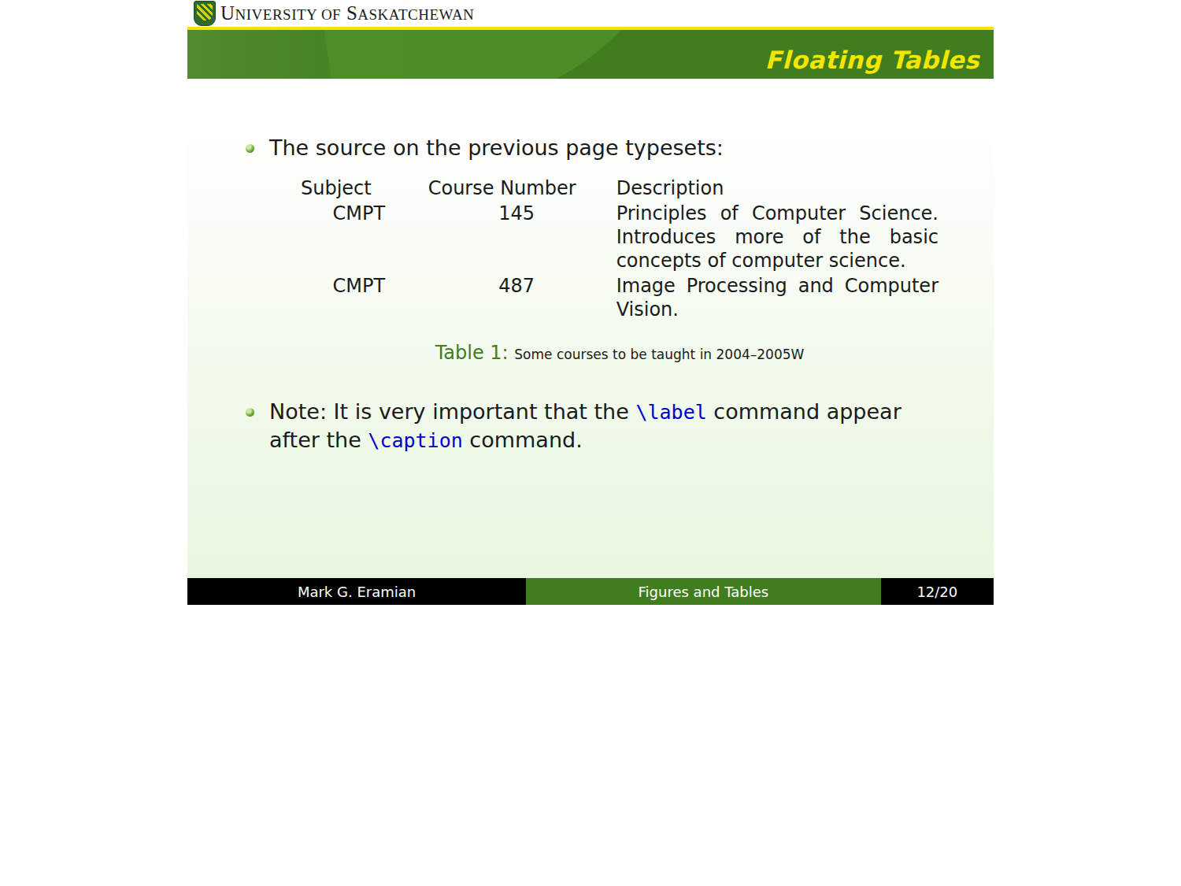UNIVERSITY OF SASKATCHEWAN
Floating Tables
The source on the previous page typesets:
| Subject | Course Number | Description |
| --- | --- | --- |
| CMPT | 145 | Principles of Computer Science. Introduces more of the basic concepts of computer science. |
| CMPT | 487 | Image Processing and Computer Vision. |
Table 1: Some courses to be taught in 2004–2005W
Note: It is very important that the \label command appear after the \caption command.
Mark G. Eramian
Figures and Tables
12/20